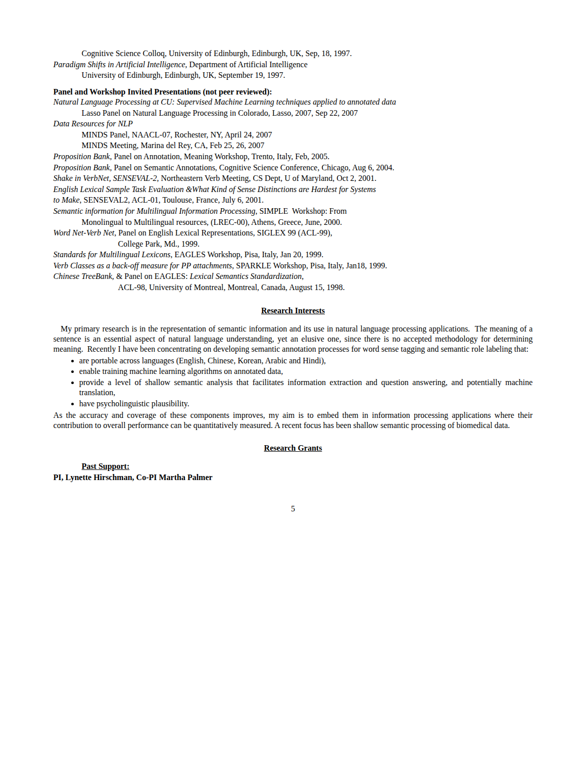Cognitive Science Colloq, University of Edinburgh, Edinburgh, UK, Sep, 18, 1997.
Paradigm Shifts in Artificial Intelligence, Department of Artificial Intelligence
University of Edinburgh, Edinburgh, UK, September 19, 1997.
Panel and Workshop Invited Presentations (not peer reviewed):
Natural Language Processing at CU: Supervised Machine Learning techniques applied to annotated data
Lasso Panel on Natural Language Processing in Colorado, Lasso, 2007, Sep 22, 2007
Data Resources for NLP
MINDS Panel, NAACL-07, Rochester, NY, April 24, 2007
MINDS Meeting, Marina del Rey, CA, Feb 25, 26, 2007
Proposition Bank, Panel on Annotation, Meaning Workshop, Trento, Italy, Feb, 2005.
Proposition Bank, Panel on Semantic Annotations, Cognitive Science Conference, Chicago, Aug 6, 2004.
Shake in VerbNet, SENSEVAL-2, Northeastern Verb Meeting, CS Dept, U of Maryland, Oct 2, 2001.
English Lexical Sample Task Evaluation &What Kind of Sense Distinctions are Hardest for Systems
to Make, SENSEVAL2, ACL-01, Toulouse, France, July 6, 2001.
Semantic information for Multilingual Information Processing, SIMPLE Workshop: From
Monolingual to Multilingual resources, (LREC-00), Athens, Greece, June, 2000.
Word Net-Verb Net, Panel on English Lexical Representations, SIGLEX 99 (ACL-99),
College Park, Md., 1999.
Standards for Multilingual Lexicons, EAGLES Workshop, Pisa, Italy, Jan 20, 1999.
Verb Classes as a back-off measure for PP attachments, SPARKLE Workshop, Pisa, Italy, Jan18, 1999.
Chinese TreeBank, & Panel on EAGLES: Lexical Semantics Standardization,
ACL-98, University of Montreal, Montreal, Canada, August 15, 1998.
Research Interests
My primary research is in the representation of semantic information and its use in natural language processing applications. The meaning of a sentence is an essential aspect of natural language understanding, yet an elusive one, since there is no accepted methodology for determining meaning. Recently I have been concentrating on developing semantic annotation processes for word sense tagging and semantic role labeling that:
are portable across languages (English, Chinese, Korean, Arabic and Hindi),
enable training machine learning algorithms on annotated data,
provide a level of shallow semantic analysis that facilitates information extraction and question answering, and potentially machine translation,
have psycholinguistic plausibility.
As the accuracy and coverage of these components improves, my aim is to embed them in information processing applications where their contribution to overall performance can be quantitatively measured. A recent focus has been shallow semantic processing of biomedical data.
Research Grants
Past Support:
PI, Lynette Hirschman, Co-PI Martha Palmer
5